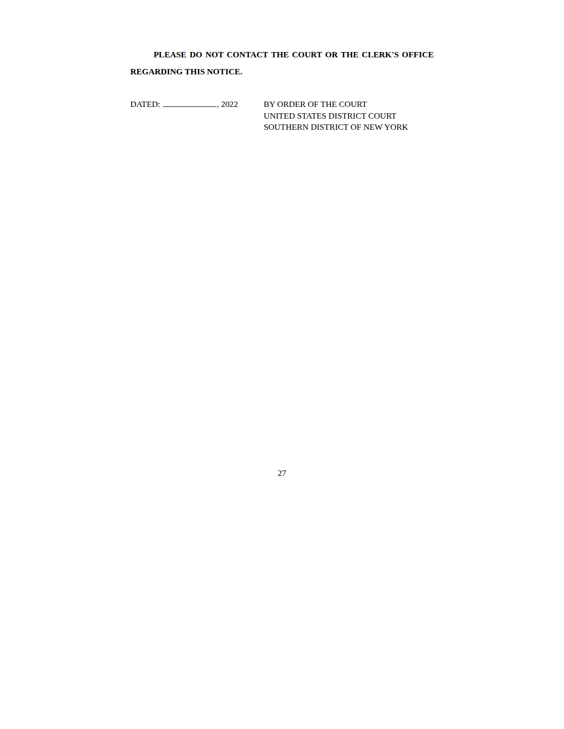PLEASE DO NOT CONTACT THE COURT OR THE CLERK'S OFFICE REGARDING THIS NOTICE.
DATED: , 2022
BY ORDER OF THE COURT
UNITED STATES DISTRICT COURT
SOUTHERN DISTRICT OF NEW YORK
27